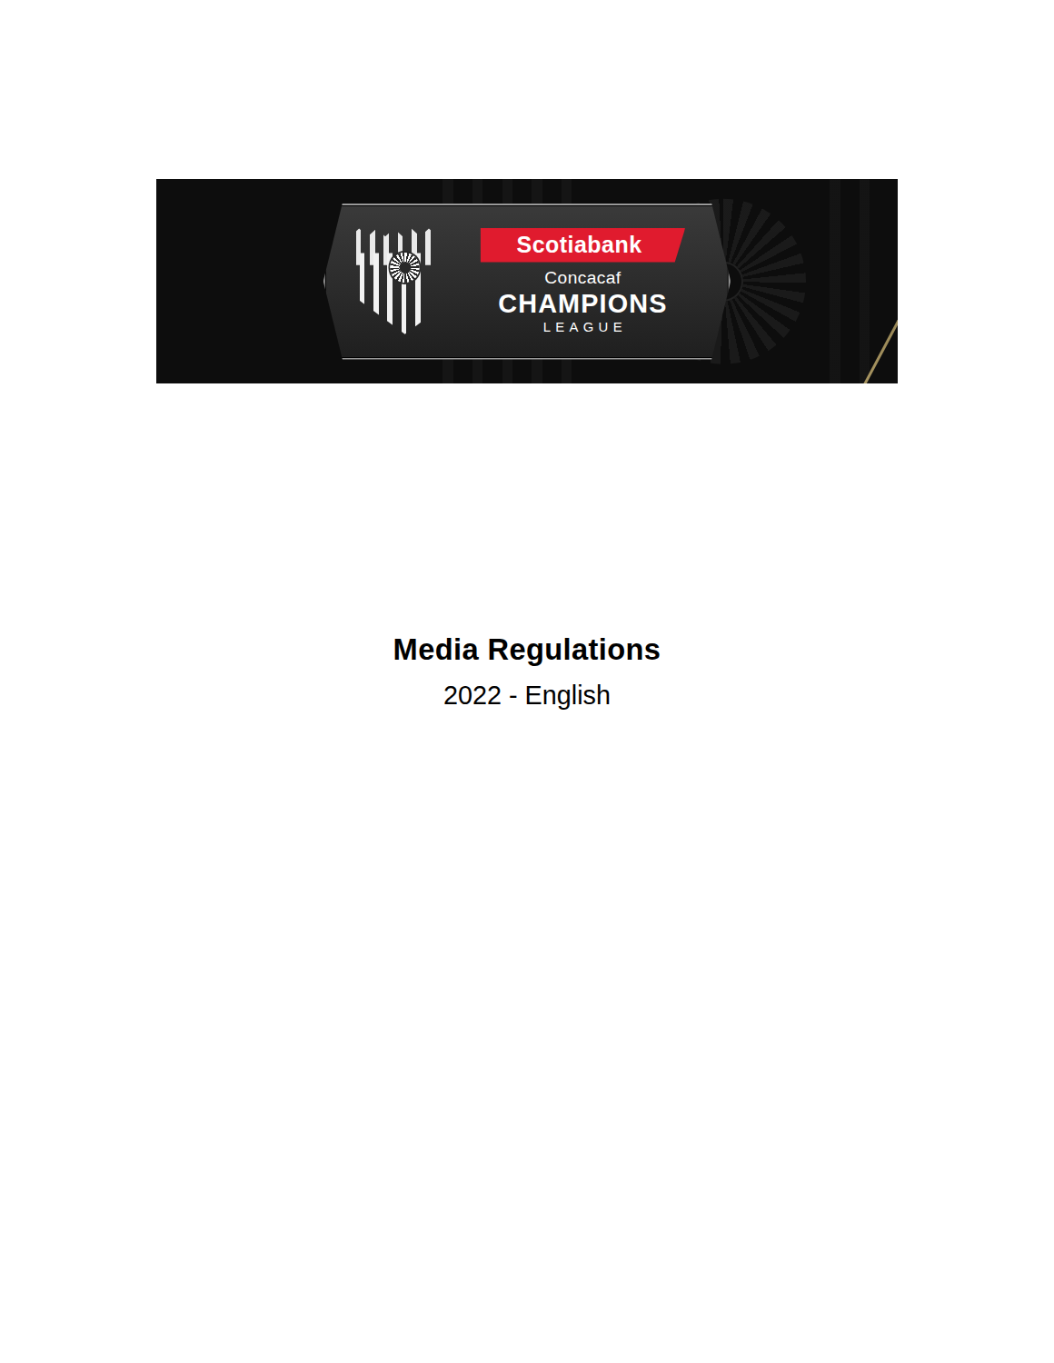Scotiabank
Concacaf
CHAMPIONS
LEAGUE
Media Regulations
2022 - English